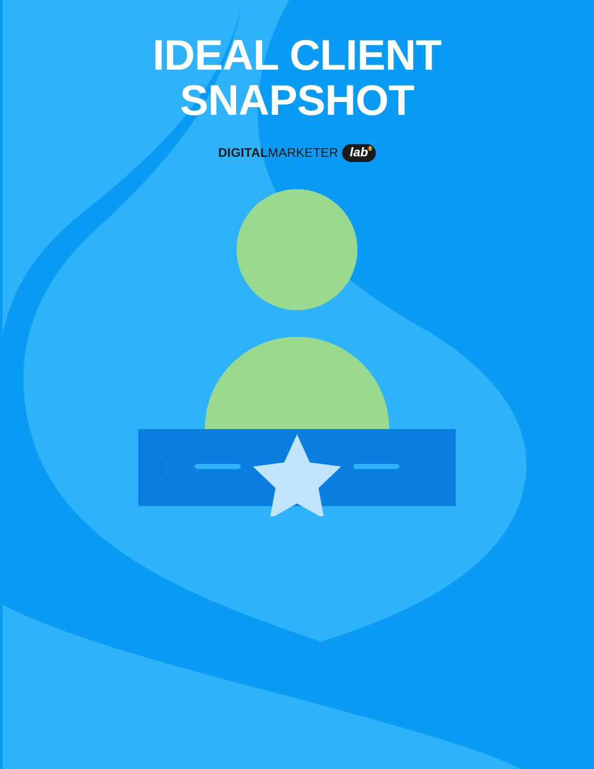Ideal Client Snapshot
DIGITALMARKETER lab